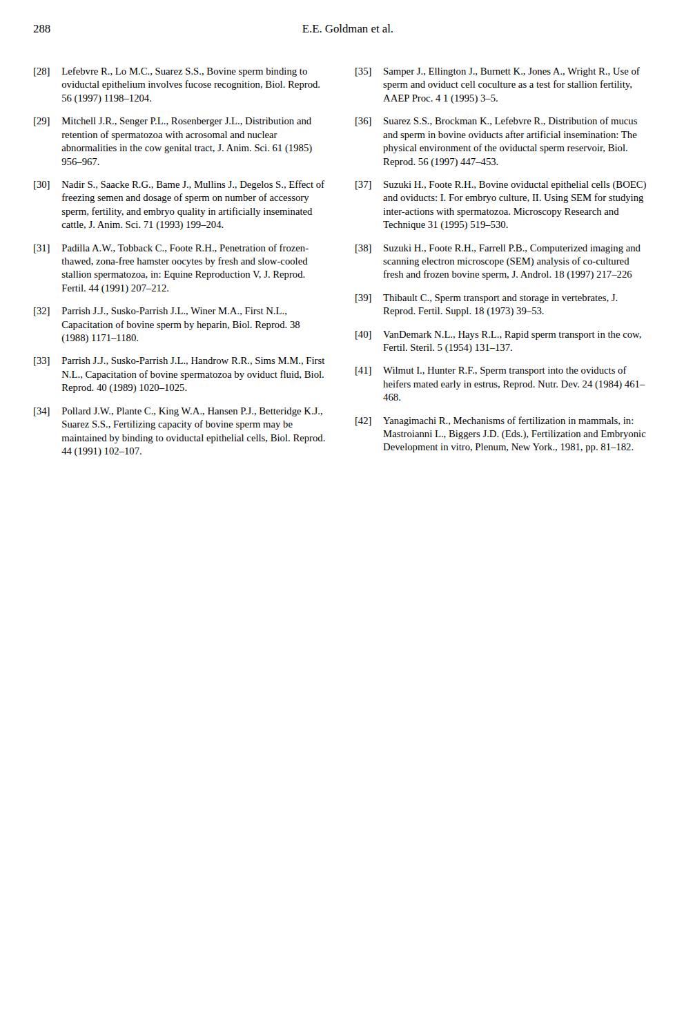288 E.E. Goldman et al.
[28] Lefebvre R., Lo M.C., Suarez S.S., Bovine sperm binding to oviductal epithelium involves fucose recognition, Biol. Reprod. 56 (1997) 1198–1204.
[29] Mitchell J.R., Senger P.L., Rosenberger J.L., Distribution and retention of spermatozoa with acrosomal and nuclear abnormalities in the cow genital tract, J. Anim. Sci. 61 (1985) 956–967.
[30] Nadir S., Saacke R.G., Bame J., Mullins J., Degelos S., Effect of freezing semen and dosage of sperm on number of accessory sperm, fertility, and embryo quality in artificially inseminated cattle, J. Anim. Sci. 71 (1993) 199–204.
[31] Padilla A.W., Tobback C., Foote R.H., Penetration of frozen-thawed, zona-free hamster oocytes by fresh and slow-cooled stallion spermatozoa, in: Equine Reproduction V, J. Reprod. Fertil. 44 (1991) 207–212.
[32] Parrish J.J., Susko-Parrish J.L., Winer M.A., First N.L., Capacitation of bovine sperm by heparin, Biol. Reprod. 38 (1988) 1171–1180.
[33] Parrish J.J., Susko-Parrish J.L., Handrow R.R., Sims M.M., First N.L., Capacitation of bovine spermatozoa by oviduct fluid, Biol. Reprod. 40 (1989) 1020–1025.
[34] Pollard J.W., Plante C., King W.A., Hansen P.J., Betteridge K.J., Suarez S.S., Fertilizing capacity of bovine sperm may be maintained by binding to oviductal epithelial cells, Biol. Reprod. 44 (1991) 102–107.
[35] Samper J., Ellington J., Burnett K., Jones A., Wright R., Use of sperm and oviduct cell coculture as a test for stallion fertility, AAEP Proc. 4 1 (1995) 3–5.
[36] Suarez S.S., Brockman K., Lefebvre R., Distribution of mucus and sperm in bovine oviducts after artificial insemination: The physical environment of the oviductal sperm reservoir, Biol. Reprod. 56 (1997) 447–453.
[37] Suzuki H., Foote R.H., Bovine oviductal epithelial cells (BOEC) and oviducts: I. For embryo culture, II. Using SEM for studying inter-actions with spermatozoa. Microscopy Research and Technique 31 (1995) 519–530.
[38] Suzuki H., Foote R.H., Farrell P.B., Computerized imaging and scanning electron microscope (SEM) analysis of co-cultured fresh and frozen bovine sperm, J. Androl. 18 (1997) 217–226
[39] Thibault C., Sperm transport and storage in vertebrates, J. Reprod. Fertil. Suppl. 18 (1973) 39–53.
[40] VanDemark N.L., Hays R.L., Rapid sperm transport in the cow, Fertil. Steril. 5 (1954) 131–137.
[41] Wilmut I., Hunter R.F., Sperm transport into the oviducts of heifers mated early in estrus, Reprod. Nutr. Dev. 24 (1984) 461–468.
[42] Yanagimachi R., Mechanisms of fertilization in mammals, in: Mastroianni L., Biggers J.D. (Eds.), Fertilization and Embryonic Development in vitro, Plenum, New York., 1981, pp. 81–182.